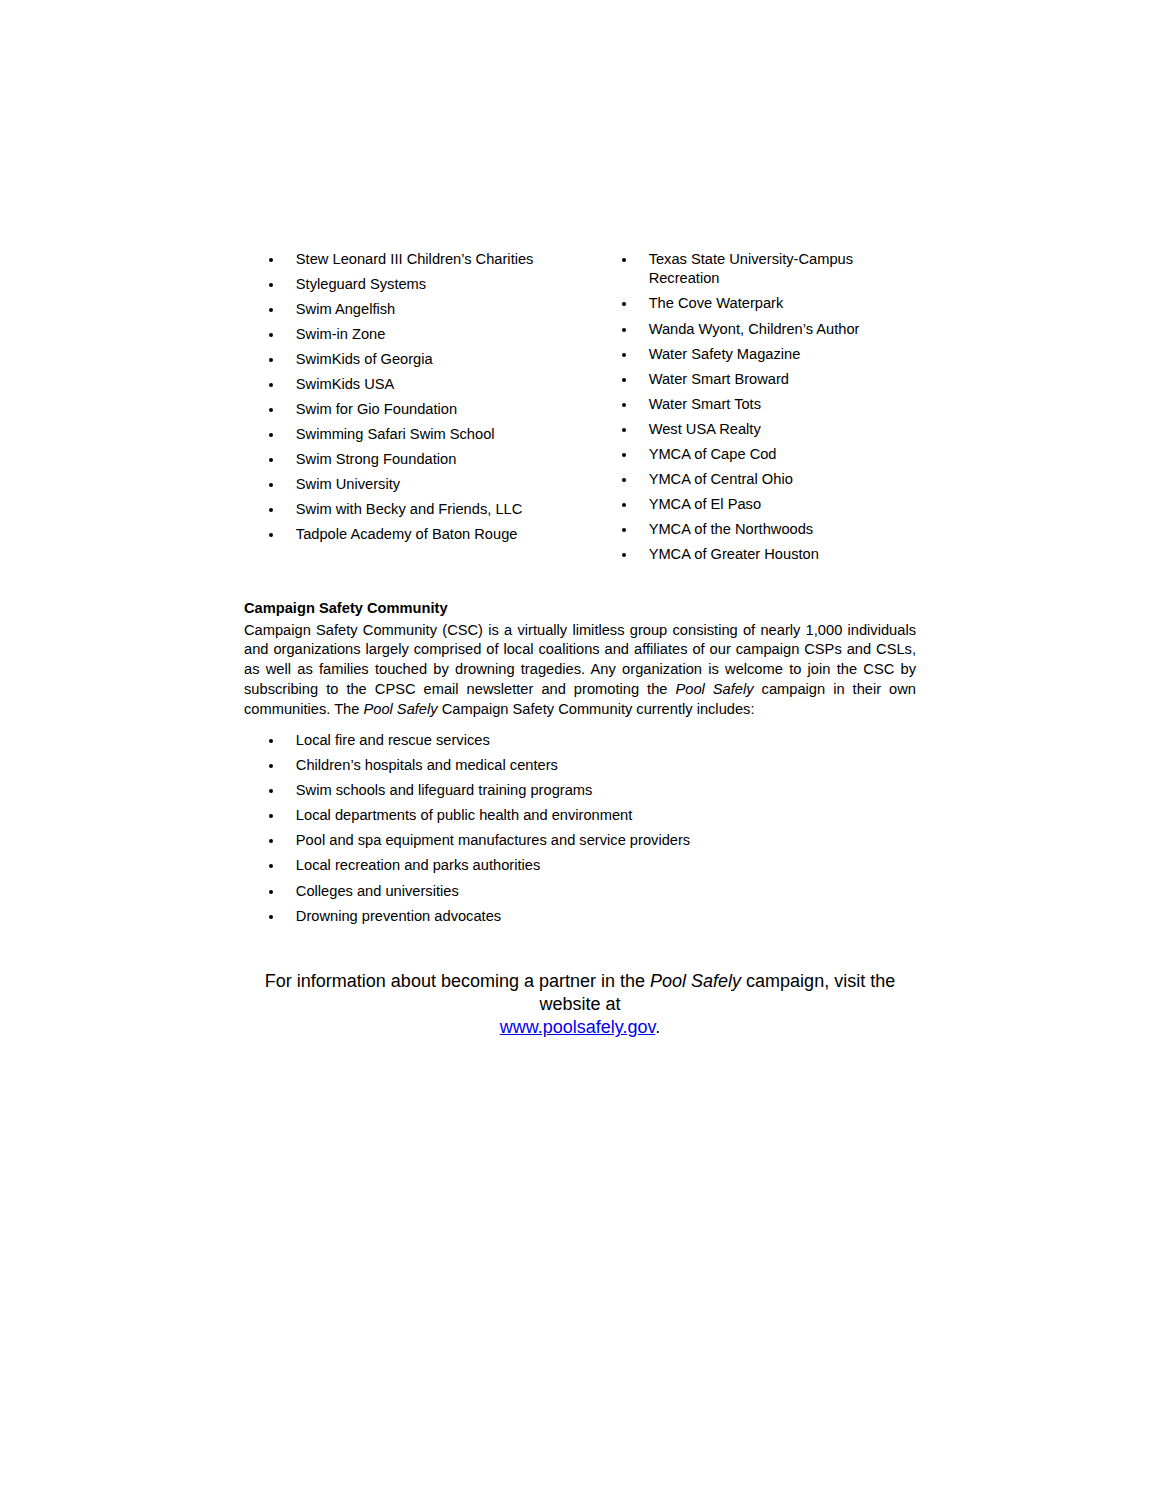Stew Leonard III Children’s Charities
Styleguard Systems
Swim Angelfish
Swim-in Zone
SwimKids of Georgia
SwimKids USA
Swim for Gio Foundation
Swimming Safari Swim School
Swim Strong Foundation
Swim University
Swim with Becky and Friends, LLC
Tadpole Academy of Baton Rouge
Texas State University-Campus Recreation
The Cove Waterpark
Wanda Wyont, Children’s Author
Water Safety Magazine
Water Smart Broward
Water Smart Tots
West USA Realty
YMCA of Cape Cod
YMCA of Central Ohio
YMCA of El Paso
YMCA of the Northwoods
YMCA of Greater Houston
Campaign Safety Community
Campaign Safety Community (CSC) is a virtually limitless group consisting of nearly 1,000 individuals and organizations largely comprised of local coalitions and affiliates of our campaign CSPs and CSLs, as well as families touched by drowning tragedies. Any organization is welcome to join the CSC by subscribing to the CPSC email newsletter and promoting the Pool Safely campaign in their own communities. The Pool Safely Campaign Safety Community currently includes:
Local fire and rescue services
Children’s hospitals and medical centers
Swim schools and lifeguard training programs
Local departments of public health and environment
Pool and spa equipment manufactures and service providers
Local recreation and parks authorities
Colleges and universities
Drowning prevention advocates
For information about becoming a partner in the Pool Safely campaign, visit the website at
www.poolsafely.gov.